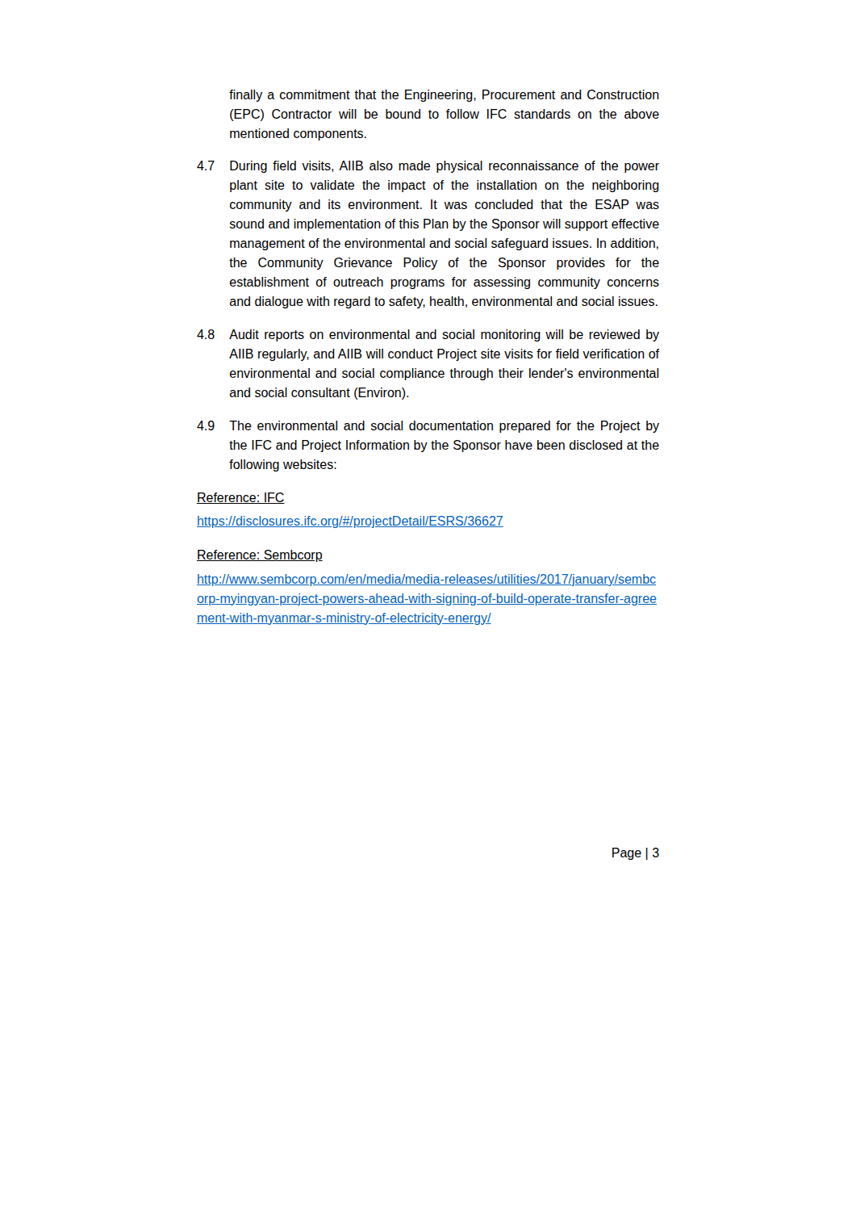finally a commitment that the Engineering, Procurement and Construction (EPC) Contractor will be bound to follow IFC standards on the above mentioned components.
4.7
During field visits, AIIB also made physical reconnaissance of the power plant site to validate the impact of the installation on the neighboring community and its environment. It was concluded that the ESAP was sound and implementation of this Plan by the Sponsor will support effective management of the environmental and social safeguard issues. In addition, the Community Grievance Policy of the Sponsor provides for the establishment of outreach programs for assessing community concerns and dialogue with regard to safety, health, environmental and social issues.
4.8
Audit reports on environmental and social monitoring will be reviewed by AIIB regularly, and AIIB will conduct Project site visits for field verification of environmental and social compliance through their lender's environmental and social consultant (Environ).
4.9
The environmental and social documentation prepared for the Project by the IFC and Project Information by the Sponsor have been disclosed at the following websites:
Reference: IFC
https://disclosures.ifc.org/#/projectDetail/ESRS/36627
Reference: Sembcorp
http://www.sembcorp.com/en/media/media-releases/utilities/2017/january/sembcorp-myingyan-project-powers-ahead-with-signing-of-build-operate-transfer-agreement-with-myanmar-s-ministry-of-electricity-energy/
Page | 3